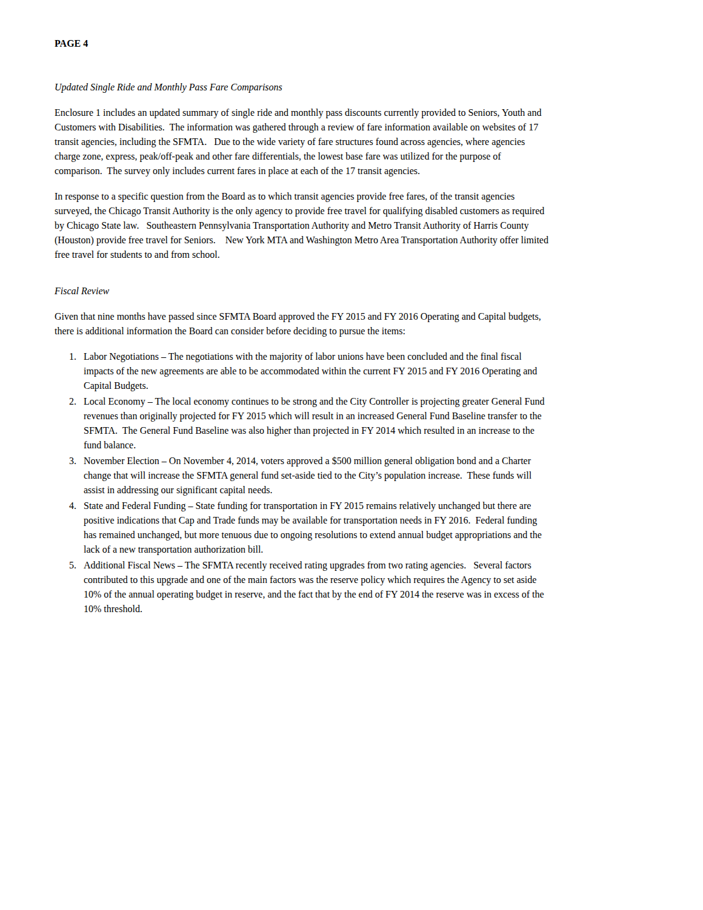PAGE 4
Updated Single Ride and Monthly Pass Fare Comparisons
Enclosure 1 includes an updated summary of single ride and monthly pass discounts currently provided to Seniors, Youth and Customers with Disabilities. The information was gathered through a review of fare information available on websites of 17 transit agencies, including the SFMTA. Due to the wide variety of fare structures found across agencies, where agencies charge zone, express, peak/off-peak and other fare differentials, the lowest base fare was utilized for the purpose of comparison. The survey only includes current fares in place at each of the 17 transit agencies.
In response to a specific question from the Board as to which transit agencies provide free fares, of the transit agencies surveyed, the Chicago Transit Authority is the only agency to provide free travel for qualifying disabled customers as required by Chicago State law. Southeastern Pennsylvania Transportation Authority and Metro Transit Authority of Harris County (Houston) provide free travel for Seniors. New York MTA and Washington Metro Area Transportation Authority offer limited free travel for students to and from school.
Fiscal Review
Given that nine months have passed since SFMTA Board approved the FY 2015 and FY 2016 Operating and Capital budgets, there is additional information the Board can consider before deciding to pursue the items:
Labor Negotiations – The negotiations with the majority of labor unions have been concluded and the final fiscal impacts of the new agreements are able to be accommodated within the current FY 2015 and FY 2016 Operating and Capital Budgets.
Local Economy – The local economy continues to be strong and the City Controller is projecting greater General Fund revenues than originally projected for FY 2015 which will result in an increased General Fund Baseline transfer to the SFMTA. The General Fund Baseline was also higher than projected in FY 2014 which resulted in an increase to the fund balance.
November Election – On November 4, 2014, voters approved a $500 million general obligation bond and a Charter change that will increase the SFMTA general fund set-aside tied to the City’s population increase. These funds will assist in addressing our significant capital needs.
State and Federal Funding – State funding for transportation in FY 2015 remains relatively unchanged but there are positive indications that Cap and Trade funds may be available for transportation needs in FY 2016. Federal funding has remained unchanged, but more tenuous due to ongoing resolutions to extend annual budget appropriations and the lack of a new transportation authorization bill.
Additional Fiscal News – The SFMTA recently received rating upgrades from two rating agencies. Several factors contributed to this upgrade and one of the main factors was the reserve policy which requires the Agency to set aside 10% of the annual operating budget in reserve, and the fact that by the end of FY 2014 the reserve was in excess of the 10% threshold.